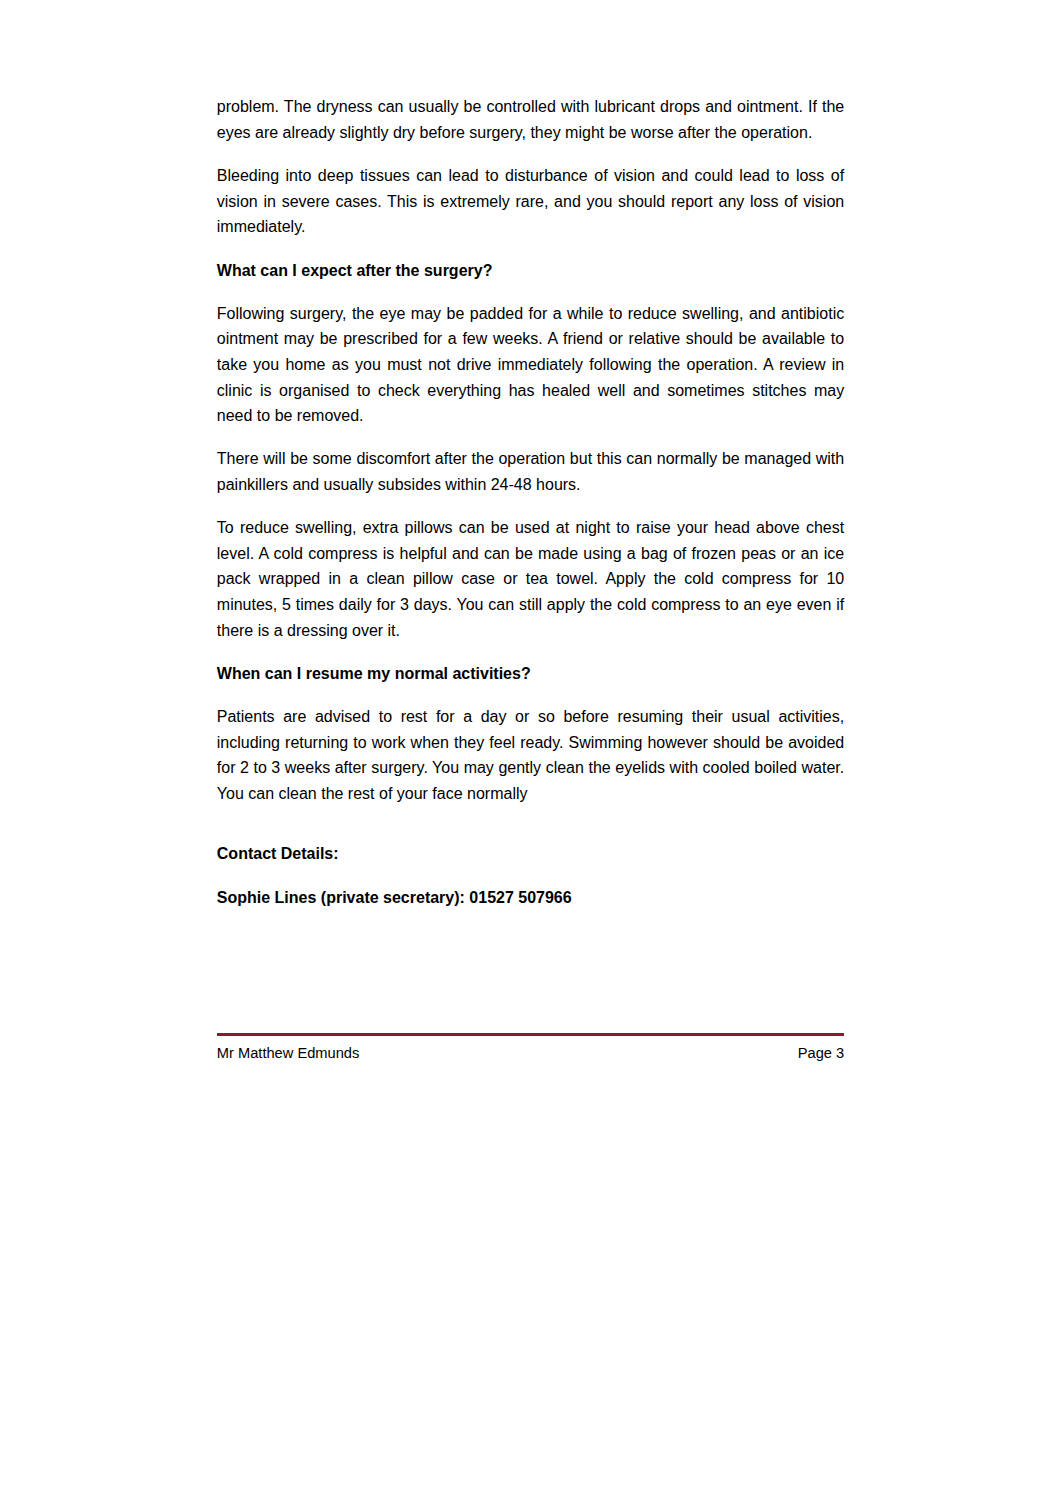problem. The dryness can usually be controlled with lubricant drops and ointment. If the eyes are already slightly dry before surgery, they might be worse after the operation.
Bleeding into deep tissues can lead to disturbance of vision and could lead to loss of vision in severe cases. This is extremely rare, and you should report any loss of vision immediately.
What can I expect after the surgery?
Following surgery, the eye may be padded for a while to reduce swelling, and antibiotic ointment may be prescribed for a few weeks. A friend or relative should be available to take you home as you must not drive immediately following the operation. A review in clinic is organised to check everything has healed well and sometimes stitches may need to be removed.
There will be some discomfort after the operation but this can normally be managed with painkillers and usually subsides within 24-48 hours.
To reduce swelling, extra pillows can be used at night to raise your head above chest level. A cold compress is helpful and can be made using a bag of frozen peas or an ice pack wrapped in a clean pillow case or tea towel. Apply the cold compress for 10 minutes, 5 times daily for 3 days. You can still apply the cold compress to an eye even if there is a dressing over it.
When can I resume my normal activities?
Patients are advised to rest for a day or so before resuming their usual activities, including returning to work when they feel ready. Swimming however should be avoided for 2 to 3 weeks after surgery. You may gently clean the eyelids with cooled boiled water. You can clean the rest of your face normally
Contact Details:
Sophie Lines (private secretary): 01527 507966
Mr Matthew Edmunds
Page 3